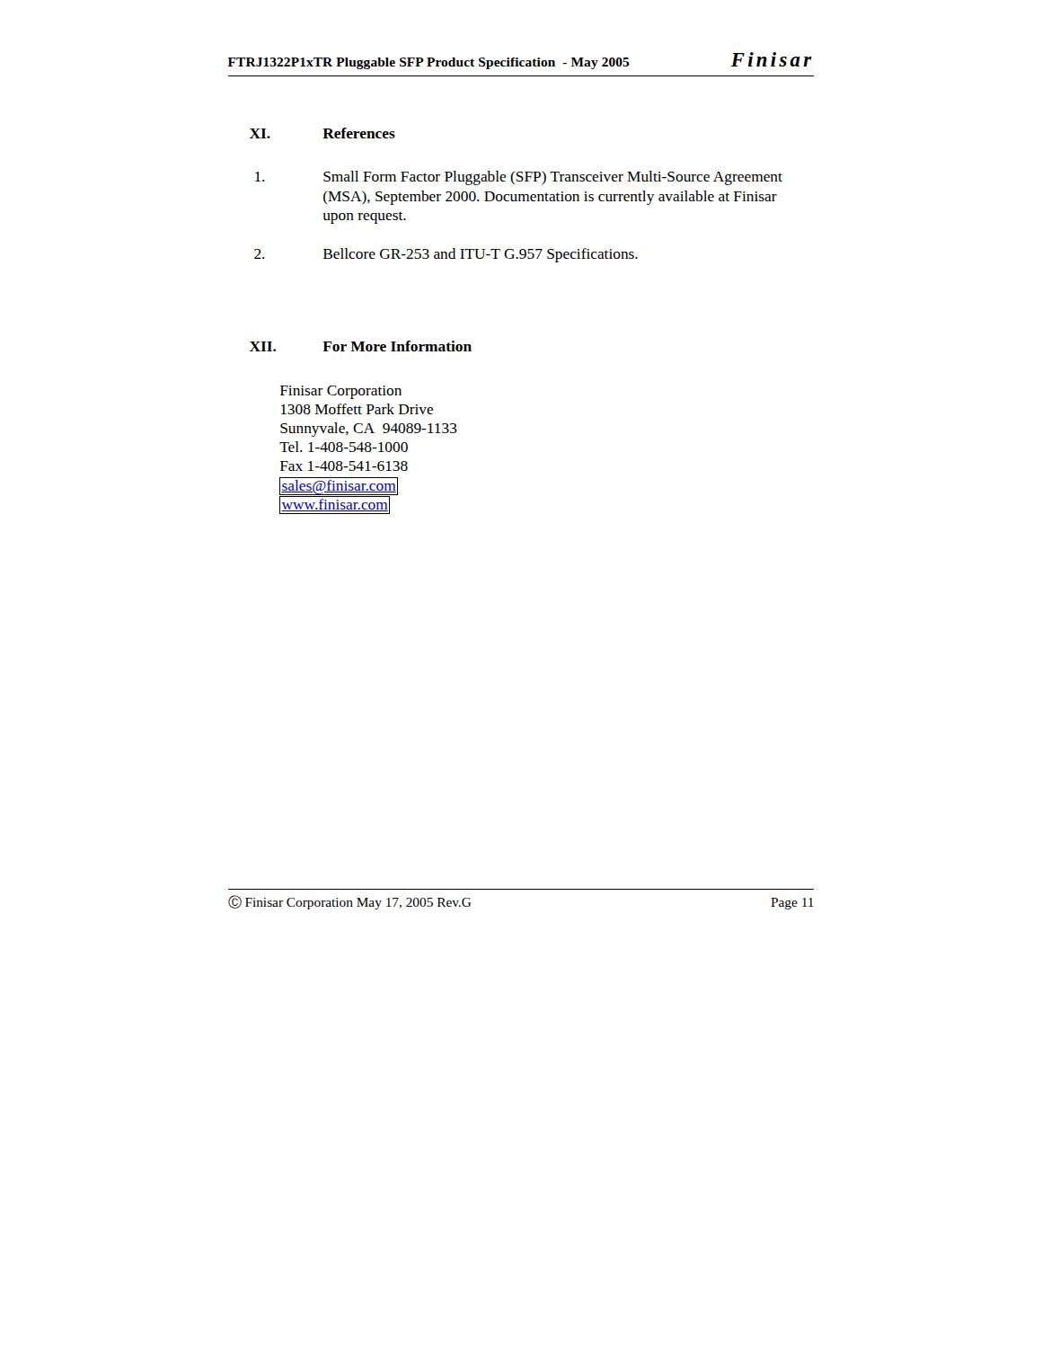FTRJ1322P1xTR Pluggable SFP Product Specification - May 2005
Finisar
XI. References
1. Small Form Factor Pluggable (SFP) Transceiver Multi-Source Agreement (MSA), September 2000. Documentation is currently available at Finisar upon request.
2. Bellcore GR-253 and ITU-T G.957 Specifications.
XII. For More Information
Finisar Corporation
1308 Moffett Park Drive
Sunnyvale, CA 94089-1133
Tel. 1-408-548-1000
Fax 1-408-541-6138
sales@finisar.com
www.finisar.com
Ⓒ Finisar Corporation May 17, 2005 Rev.G
Page 11